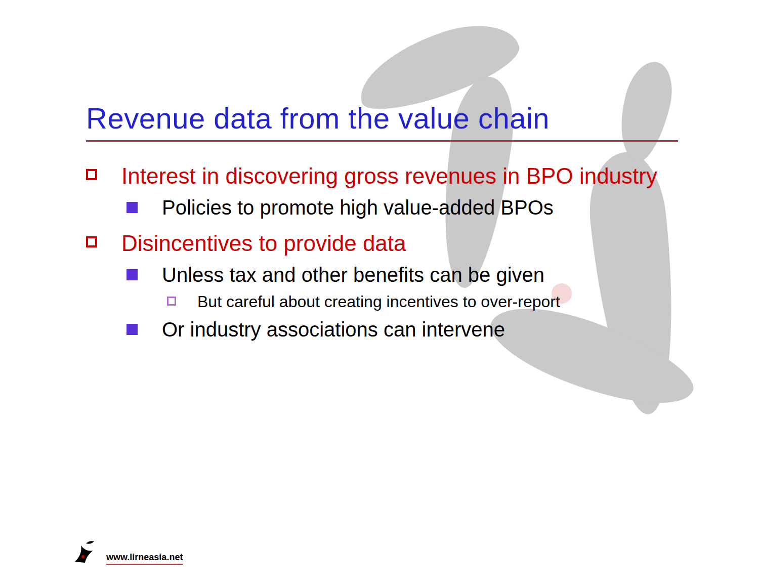Revenue data from the value chain
Interest in discovering gross revenues in BPO industry
Policies to promote high value-added BPOs
Disincentives to provide data
Unless tax and other benefits can be given
But careful about creating incentives to over-report
Or industry associations can intervene
www.lirneasia.net